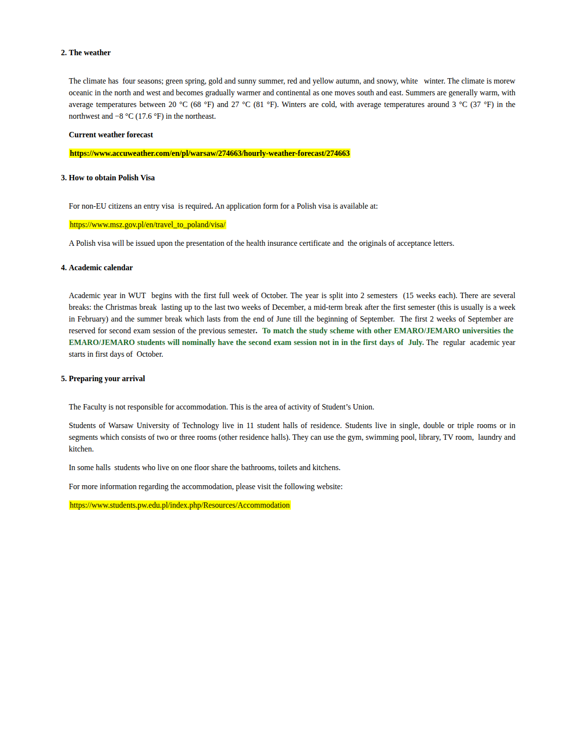The weather
The climate has four seasons; green spring, gold and sunny summer, red and yellow autumn, and snowy, white winter. The climate is morew oceanic in the north and west and becomes gradually warmer and continental as one moves south and east. Summers are generally warm, with average temperatures between 20 °C (68 °F) and 27 °C (81 °F). Winters are cold, with average temperatures around 3 °C (37 °F) in the northwest and −8 °C (17.6 °F) in the northeast.
Current weather forecast
https://www.accuweather.com/en/pl/warsaw/274663/hourly-weather-forecast/274663
How to obtain Polish Visa
For non-EU citizens an entry visa is required. An application form for a Polish visa is available at:
https://www.msz.gov.pl/en/travel_to_poland/visa/
A Polish visa will be issued upon the presentation of the health insurance certificate and the originals of acceptance letters.
Academic calendar
Academic year in WUT begins with the first full week of October. The year is split into 2 semesters (15 weeks each). There are several breaks: the Christmas break lasting up to the last two weeks of December, a mid-term break after the first semester (this is usually is a week in February) and the summer break which lasts from the end of June till the beginning of September. The first 2 weeks of September are reserved for second exam session of the previous semester. To match the study scheme with other EMARO/JEMARO universities the EMARO/JEMARO students will nominally have the second exam session not in in the first days of July. The regular academic year starts in first days of October.
Preparing your arrival
The Faculty is not responsible for accommodation. This is the area of activity of Student’s Union.
Students of Warsaw University of Technology live in 11 student halls of residence. Students live in single, double or triple rooms or in segments which consists of two or three rooms (other residence halls). They can use the gym, swimming pool, library, TV room, laundry and kitchen.
In some halls students who live on one floor share the bathrooms, toilets and kitchens.
For more information regarding the accommodation, please visit the following website:
https://www.students.pw.edu.pl/index.php/Resources/Accommodation